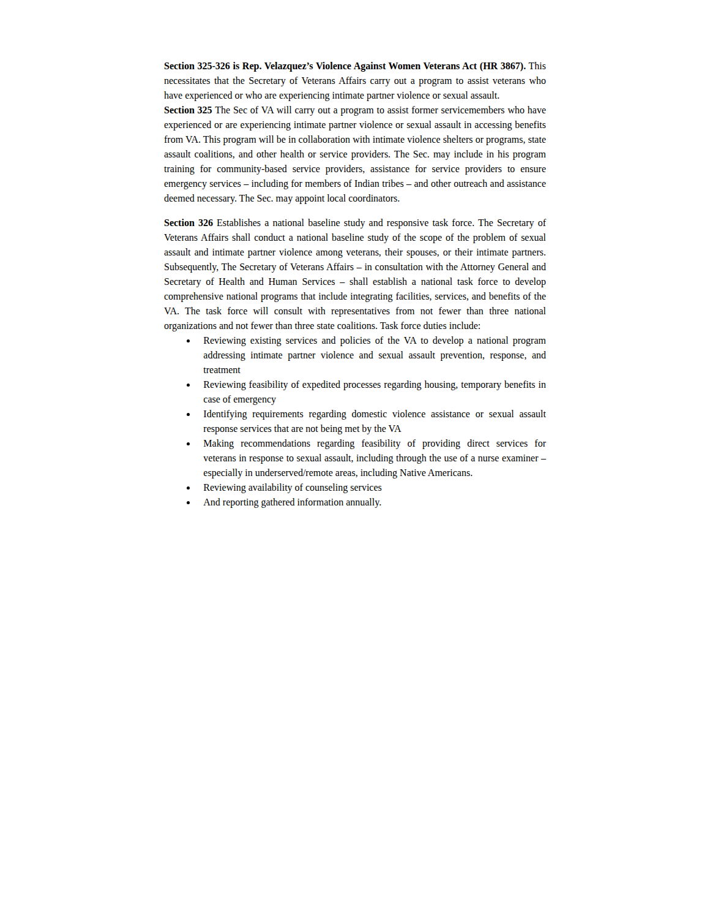Section 325-326 is Rep. Velazquez’s Violence Against Women Veterans Act (HR 3867). This necessitates that the Secretary of Veterans Affairs carry out a program to assist veterans who have experienced or who are experiencing intimate partner violence or sexual assault.
Section 325 The Sec of VA will carry out a program to assist former servicemembers who have experienced or are experiencing intimate partner violence or sexual assault in accessing benefits from VA. This program will be in collaboration with intimate violence shelters or programs, state assault coalitions, and other health or service providers. The Sec. may include in his program training for community-based service providers, assistance for service providers to ensure emergency services – including for members of Indian tribes – and other outreach and assistance deemed necessary. The Sec. may appoint local coordinators.
Section 326 Establishes a national baseline study and responsive task force. The Secretary of Veterans Affairs shall conduct a national baseline study of the scope of the problem of sexual assault and intimate partner violence among veterans, their spouses, or their intimate partners. Subsequently, The Secretary of Veterans Affairs – in consultation with the Attorney General and Secretary of Health and Human Services – shall establish a national task force to develop comprehensive national programs that include integrating facilities, services, and benefits of the VA. The task force will consult with representatives from not fewer than three national organizations and not fewer than three state coalitions. Task force duties include:
Reviewing existing services and policies of the VA to develop a national program addressing intimate partner violence and sexual assault prevention, response, and treatment
Reviewing feasibility of expedited processes regarding housing, temporary benefits in case of emergency
Identifying requirements regarding domestic violence assistance or sexual assault response services that are not being met by the VA
Making recommendations regarding feasibility of providing direct services for veterans in response to sexual assault, including through the use of a nurse examiner – especially in underserved/remote areas, including Native Americans.
Reviewing availability of counseling services
And reporting gathered information annually.